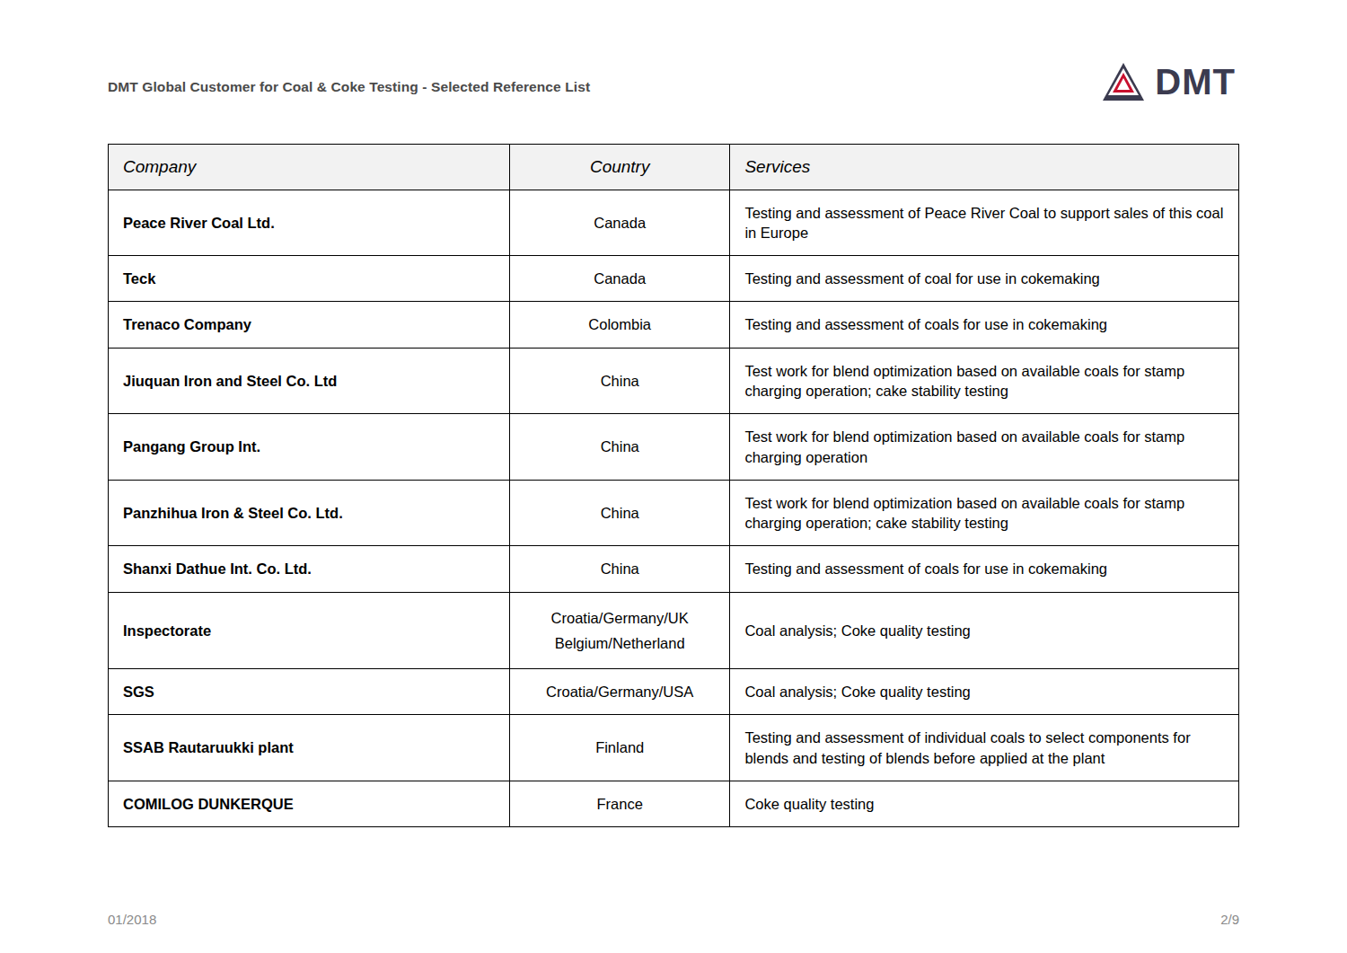DMT Global Customer for Coal & Coke Testing - Selected Reference List
DMT
| Company | Country | Services |
| --- | --- | --- |
| Peace River Coal Ltd. | Canada | Testing and assessment of Peace River Coal to support sales of this coal in Europe |
| Teck | Canada | Testing and assessment of coal for use in cokemaking |
| Trenaco Company | Colombia | Testing and assessment of coals for use in cokemaking |
| Jiuquan Iron and Steel Co. Ltd | China | Test work for blend optimization based on available coals for stamp charging operation; cake stability testing |
| Pangang Group Int. | China | Test work for blend optimization based on available coals for stamp charging operation |
| Panzhihua Iron & Steel Co. Ltd. | China | Test work for blend optimization based on available coals for stamp charging operation; cake stability testing |
| Shanxi Dathue Int. Co. Ltd. | China | Testing and assessment of coals for use in cokemaking |
| Inspectorate | Croatia/Germany/UK Belgium/Netherland | Coal analysis; Coke quality testing |
| SGS | Croatia/Germany/USA | Coal analysis; Coke quality testing |
| SSAB Rautaruukki plant | Finland | Testing and assessment of individual coals to select components for blends and testing of blends before applied at the plant |
| COMILOG DUNKERQUE | France | Coke quality testing |
01/2018
2/9